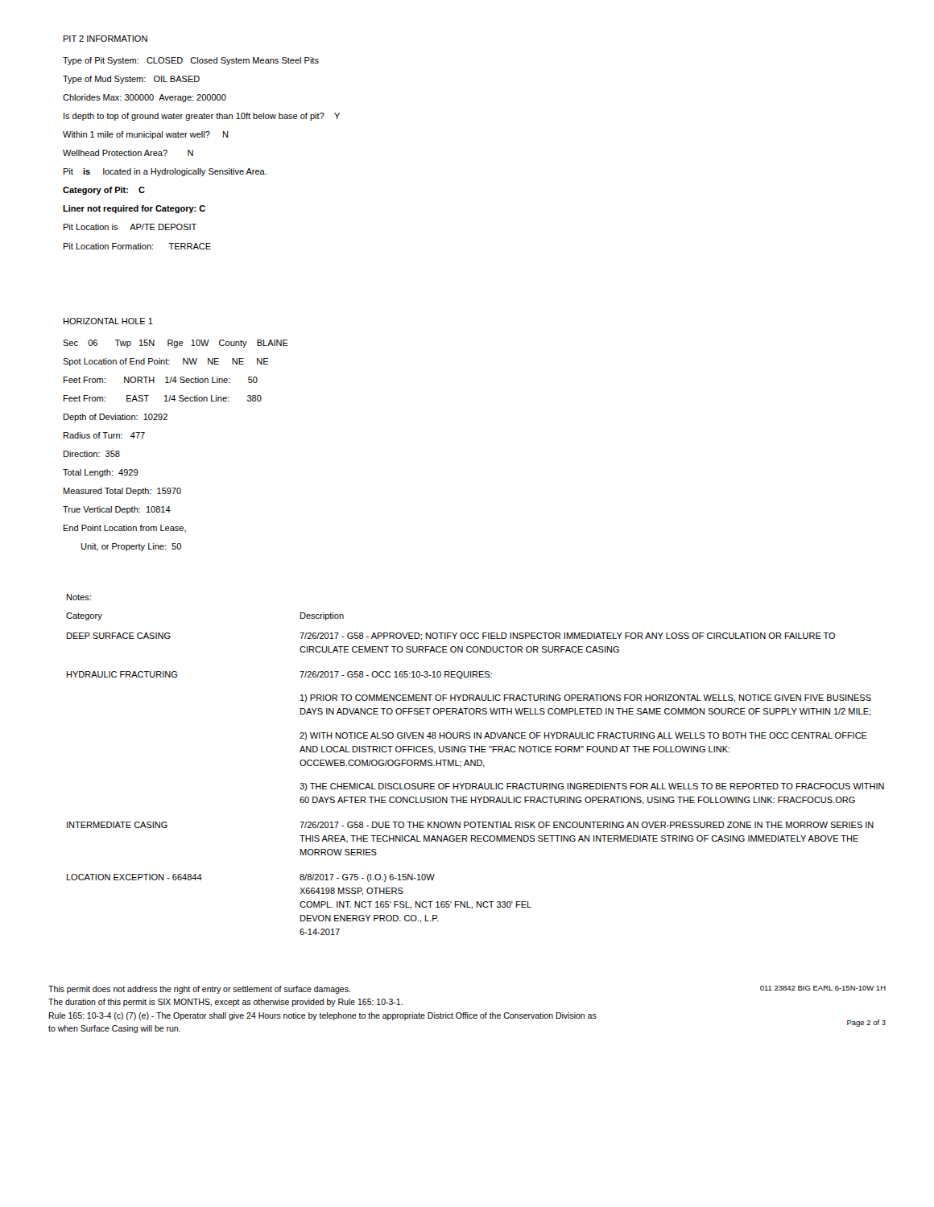PIT 2 INFORMATION
Type of Pit System: CLOSED Closed System Means Steel Pits
Type of Mud System: OIL BASED
Chlorides Max: 300000 Average: 200000
Is depth to top of ground water greater than 10ft below base of pit? Y
Within 1 mile of municipal water well? N
Wellhead Protection Area? N
Pit is located in a Hydrologically Sensitive Area.
Category of Pit: C
Liner not required for Category: C
Pit Location is AP/TE DEPOSIT
Pit Location Formation: TERRACE
HORIZONTAL HOLE 1
Sec 06 Twp 15N Rge 10W County BLAINE
Spot Location of End Point: NW NE NE NE
Feet From: NORTH 1/4 Section Line: 50
Feet From: EAST 1/4 Section Line: 380
Depth of Deviation: 10292
Radius of Turn: 477
Direction: 358
Total Length: 4929
Measured Total Depth: 15970
True Vertical Depth: 10814
End Point Location from Lease,
Unit, or Property Line: 50
Notes:
| Category | Description |
| --- | --- |
| DEEP SURFACE CASING | 7/26/2017 - G58 - APPROVED; NOTIFY OCC FIELD INSPECTOR IMMEDIATELY FOR ANY LOSS OF CIRCULATION OR FAILURE TO CIRCULATE CEMENT TO SURFACE ON CONDUCTOR OR SURFACE CASING |
| HYDRAULIC FRACTURING | 7/26/2017 - G58 - OCC 165:10-3-10 REQUIRES: 1) PRIOR TO COMMENCEMENT OF HYDRAULIC FRACTURING OPERATIONS FOR HORIZONTAL WELLS, NOTICE GIVEN FIVE BUSINESS DAYS IN ADVANCE TO OFFSET OPERATORS WITH WELLS COMPLETED IN THE SAME COMMON SOURCE OF SUPPLY WITHIN 1/2 MILE; 2) WITH NOTICE ALSO GIVEN 48 HOURS IN ADVANCE OF HYDRAULIC FRACTURING ALL WELLS TO BOTH THE OCC CENTRAL OFFICE AND LOCAL DISTRICT OFFICES, USING THE "FRAC NOTICE FORM" FOUND AT THE FOLLOWING LINK: OCCEWEB.COM/OG/OGFORMS.HTML; AND, 3) THE CHEMICAL DISCLOSURE OF HYDRAULIC FRACTURING INGREDIENTS FOR ALL WELLS TO BE REPORTED TO FRACFOCUS WITHIN 60 DAYS AFTER THE CONCLUSION THE HYDRAULIC FRACTURING OPERATIONS, USING THE FOLLOWING LINK: FRACFOCUS.ORG |
| INTERMEDIATE CASING | 7/26/2017 - G58 - DUE TO THE KNOWN POTENTIAL RISK OF ENCOUNTERING AN OVER-PRESSURED ZONE IN THE MORROW SERIES IN THIS AREA, THE TECHNICAL MANAGER RECOMMENDS SETTING AN INTERMEDIATE STRING OF CASING IMMEDIATELY ABOVE THE MORROW SERIES |
| LOCATION EXCEPTION - 664844 | 8/8/2017 - G75 - (I.O.) 6-15N-10W X664198 MSSP, OTHERS COMPL. INT. NCT 165' FSL, NCT 165' FNL, NCT 330' FEL DEVON ENERGY PROD. CO., L.P. 6-14-2017 |
This permit does not address the right of entry or settlement of surface damages.
The duration of this permit is SIX MONTHS, except as otherwise provided by Rule 165: 10-3-1.
Rule 165: 10-3-4 (c) (7) (e) - The Operator shall give 24 Hours notice by telephone to the appropriate District Office of the Conservation Division as to when Surface Casing will be run.
011 23842 BIG EARL 6-15N-10W 1H
Page 2 of 3